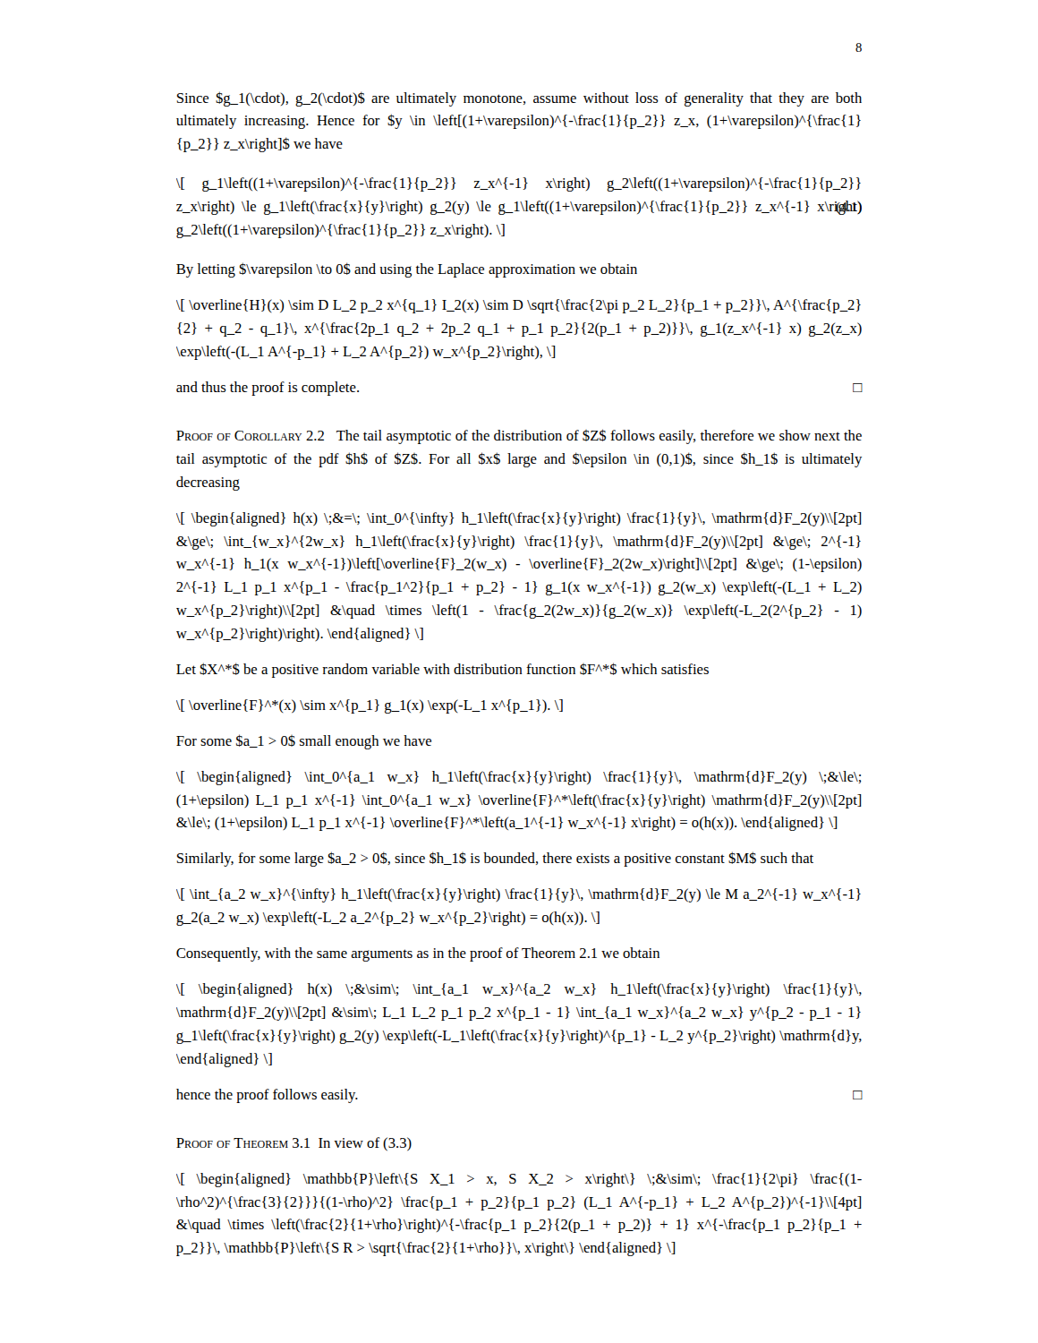8
Since $g_1(\cdot), g_2(\cdot)$ are ultimately monotone, assume without loss of generality that they are both ultimately increasing. Hence for $y \in \left[(1+\varepsilon)^{-\frac{1}{p_2}} z_x, (1+\varepsilon)^{\frac{1}{p_2}} z_x\right]$ we have
\[ g_1\left((1+\varepsilon)^{-\frac{1}{p_2}} z_x^{-1} x\right) g_2\left((1+\varepsilon)^{-\frac{1}{p_2}} z_x\right) \le g_1\left(\frac{x}{y}\right) g_2(y) \le g_1\left((1+\varepsilon)^{\frac{1}{p_2}} z_x^{-1} x\right) g_2\left((1+\varepsilon)^{\frac{1}{p_2}} z_x\right). \]
(4.1)
By letting $\varepsilon \to 0$ and using the Laplace approximation we obtain
\[ \overline{H}(x) \sim D L_2 p_2 x^{q_1} I_2(x) \sim D \sqrt{\frac{2\pi p_2 L_2}{p_1 + p_2}}\, A^{\frac{p_2}{2} + q_2 - q_1}\, x^{\frac{2p_1 q_2 + 2p_2 q_1 + p_1 p_2}{2(p_1 + p_2)}}\, g_1(z_x^{-1} x) g_2(z_x) \exp\left(-(L_1 A^{-p_1} + L_2 A^{p_2}) w_x^{p_2}\right), \]
and thus the proof is complete. □
Proof of Corollary 2.2 The tail asymptotic of the distribution of $Z$ follows easily, therefore we show next the tail asymptotic of the pdf $h$ of $Z$. For all $x$ large and $\epsilon \in (0,1)$, since $h_1$ is ultimately decreasing
\[ \begin{aligned} h(x) \;&=\; \int_0^{\infty} h_1\left(\frac{x}{y}\right) \frac{1}{y}\, \mathrm{d}F_2(y)\\[2pt] &\ge\; \int_{w_x}^{2w_x} h_1\left(\frac{x}{y}\right) \frac{1}{y}\, \mathrm{d}F_2(y)\\[2pt] &\ge\; 2^{-1} w_x^{-1} h_1(x w_x^{-1})\left[\overline{F}_2(w_x) - \overline{F}_2(2w_x)\right]\\[2pt] &\ge\; (1-\epsilon) 2^{-1} L_1 p_1 x^{p_1 - \frac{p_1^2}{p_1 + p_2} - 1} g_1(x w_x^{-1}) g_2(w_x) \exp\left(-(L_1 + L_2) w_x^{p_2}\right)\\[2pt] &\quad \times \left(1 - \frac{g_2(2w_x)}{g_2(w_x)} \exp\left(-L_2(2^{p_2} - 1) w_x^{p_2}\right)\right). \end{aligned} \]
Let $X^*$ be a positive random variable with distribution function $F^*$ which satisfies
\[ \overline{F}^*(x) \sim x^{p_1} g_1(x) \exp(-L_1 x^{p_1}). \]
For some $a_1 > 0$ small enough we have
\[ \begin{aligned} \int_0^{a_1 w_x} h_1\left(\frac{x}{y}\right) \frac{1}{y}\, \mathrm{d}F_2(y) \;&\le\; (1+\epsilon) L_1 p_1 x^{-1} \int_0^{a_1 w_x} \overline{F}^*\left(\frac{x}{y}\right) \mathrm{d}F_2(y)\\[2pt] &\le\; (1+\epsilon) L_1 p_1 x^{-1} \overline{F}^*\left(a_1^{-1} w_x^{-1} x\right) = o(h(x)). \end{aligned} \]
Similarly, for some large $a_2 > 0$, since $h_1$ is bounded, there exists a positive constant $M$ such that
\[ \int_{a_2 w_x}^{\infty} h_1\left(\frac{x}{y}\right) \frac{1}{y}\, \mathrm{d}F_2(y) \le M a_2^{-1} w_x^{-1} g_2(a_2 w_x) \exp\left(-L_2 a_2^{p_2} w_x^{p_2}\right) = o(h(x)). \]
Consequently, with the same arguments as in the proof of Theorem 2.1 we obtain
\[ \begin{aligned} h(x) \;&\sim\; \int_{a_1 w_x}^{a_2 w_x} h_1\left(\frac{x}{y}\right) \frac{1}{y}\, \mathrm{d}F_2(y)\\[2pt] &\sim\; L_1 L_2 p_1 p_2 x^{p_1 - 1} \int_{a_1 w_x}^{a_2 w_x} y^{p_2 - p_1 - 1} g_1\left(\frac{x}{y}\right) g_2(y) \exp\left(-L_1\left(\frac{x}{y}\right)^{p_1} - L_2 y^{p_2}\right) \mathrm{d}y, \end{aligned} \]
hence the proof follows easily. □
Proof of Theorem 3.1 In view of (3.3)
\[ \begin{aligned} \mathbb{P}\left\{S X_1 > x, S X_2 > x\right\} \;&\sim\; \frac{1}{2\pi} \frac{(1-\rho^2)^{\frac{3}{2}}}{(1-\rho)^2} \frac{p_1 + p_2}{p_1 p_2} (L_1 A^{-p_1} + L_2 A^{p_2})^{-1}\\[4pt] &\quad \times \left(\frac{2}{1+\rho}\right)^{-\frac{p_1 p_2}{2(p_1 + p_2)} + 1} x^{-\frac{p_1 p_2}{p_1 + p_2}}\, \mathbb{P}\left\{S R > \sqrt{\frac{2}{1+\rho}}\, x\right\} \end{aligned} \]